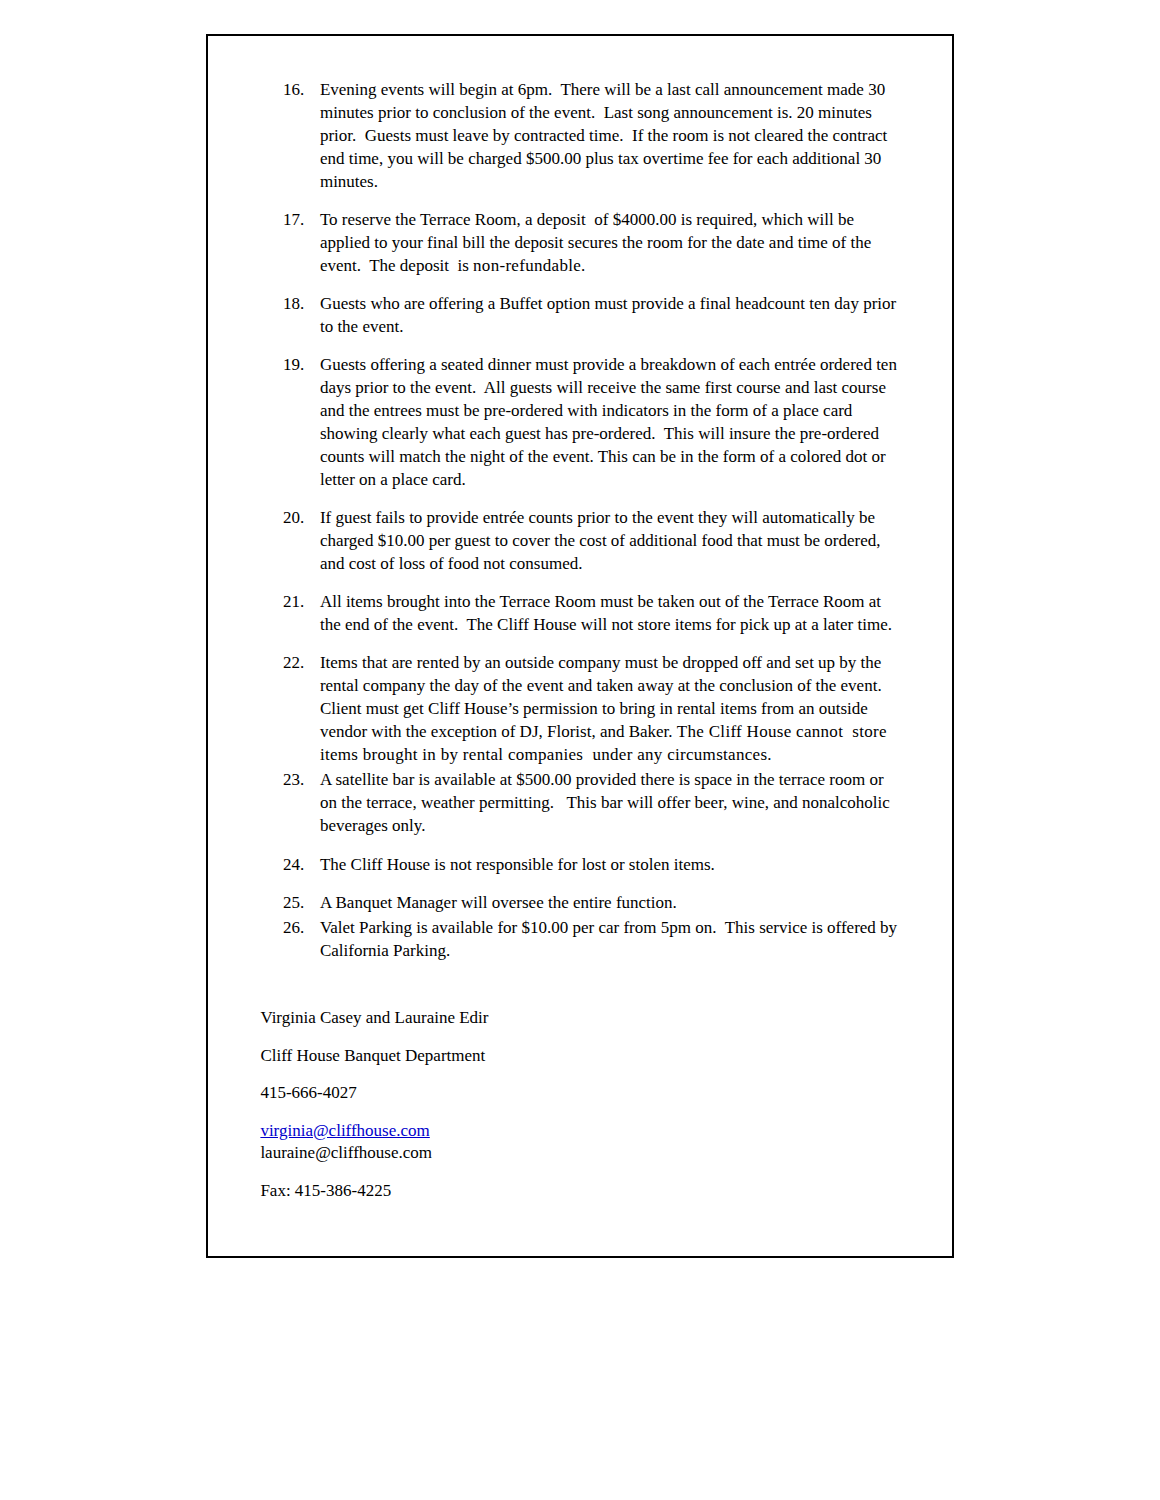Evening events will begin at 6pm. There will be a last call announcement made 30 minutes prior to conclusion of the event. Last song announcement is. 20 minutes prior. Guests must leave by contracted time. If the room is not cleared the contract end time, you will be charged $500.00 plus tax overtime fee for each additional 30 minutes.
To reserve the Terrace Room, a deposit of $4000.00 is required, which will be applied to your final bill the deposit secures the room for the date and time of the event. The deposit is non-refundable.
Guests who are offering a Buffet option must provide a final headcount ten day prior to the event.
Guests offering a seated dinner must provide a breakdown of each entrée ordered ten days prior to the event. All guests will receive the same first course and last course and the entrees must be pre-ordered with indicators in the form of a place card showing clearly what each guest has pre-ordered. This will insure the pre-ordered counts will match the night of the event. This can be in the form of a colored dot or letter on a place card.
If guest fails to provide entrée counts prior to the event they will automatically be charged $10.00 per guest to cover the cost of additional food that must be ordered, and cost of loss of food not consumed.
All items brought into the Terrace Room must be taken out of the Terrace Room at the end of the event. The Cliff House will not store items for pick up at a later time.
Items that are rented by an outside company must be dropped off and set up by the rental company the day of the event and taken away at the conclusion of the event. Client must get Cliff House’s permission to bring in rental items from an outside vendor with the exception of DJ, Florist, and Baker. The Cliff House cannot store items brought in by rental companies under any circumstances.
A satellite bar is available at $500.00 provided there is space in the terrace room or on the terrace, weather permitting. This bar will offer beer, wine, and nonalcoholic beverages only.
The Cliff House is not responsible for lost or stolen items.
A Banquet Manager will oversee the entire function.
Valet Parking is available for $10.00 per car from 5pm on. This service is offered by California Parking.
Virginia Casey and Lauraine Edir
Cliff House Banquet Department
415-666-4027
virginia@cliffhouse.com
lauraine@cliffhouse.com
Fax: 415-386-4225